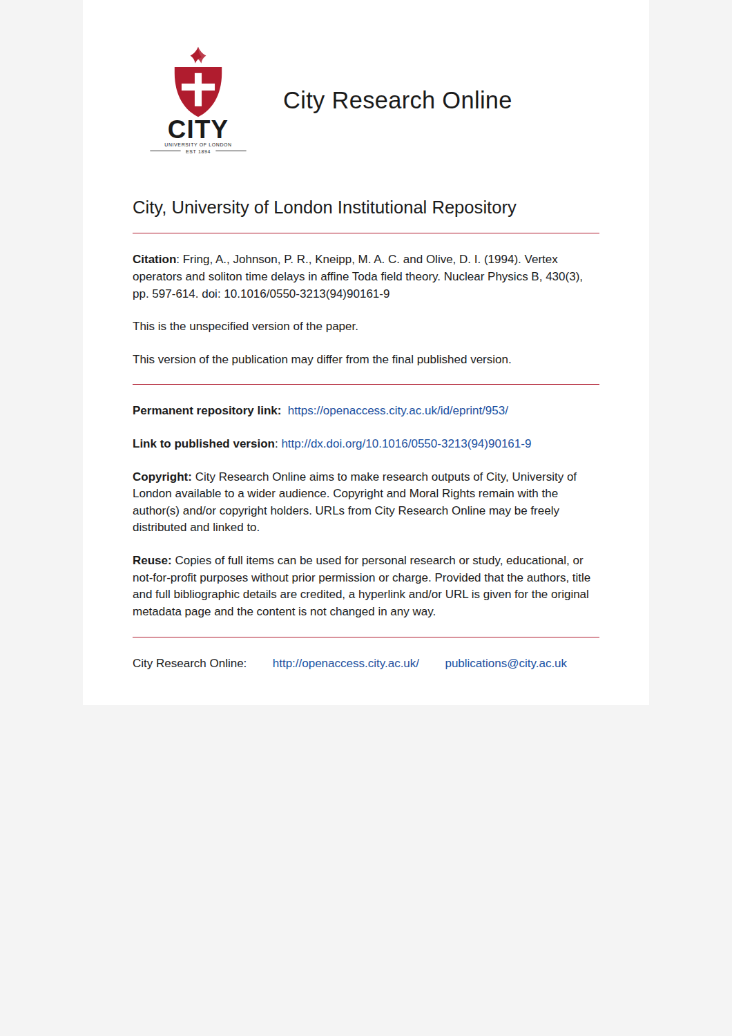CITY UNIVERSITY OF LONDON EST 1894
City Research Online
City, University of London Institutional Repository
Citation: Fring, A., Johnson, P. R., Kneipp, M. A. C. and Olive, D. I. (1994). Vertex operators and soliton time delays in affine Toda field theory. Nuclear Physics B, 430(3), pp. 597-614. doi: 10.1016/0550-3213(94)90161-9
This is the unspecified version of the paper.
This version of the publication may differ from the final published version.
Permanent repository link: https://openaccess.city.ac.uk/id/eprint/953/
Link to published version: http://dx.doi.org/10.1016/0550-3213(94)90161-9
Copyright: City Research Online aims to make research outputs of City, University of London available to a wider audience. Copyright and Moral Rights remain with the author(s) and/or copyright holders. URLs from City Research Online may be freely distributed and linked to.
Reuse: Copies of full items can be used for personal research or study, educational, or not-for-profit purposes without prior permission or charge. Provided that the authors, title and full bibliographic details are credited, a hyperlink and/or URL is given for the original metadata page and the content is not changed in any way.
City Research Online: http://openaccess.city.ac.uk/ publications@city.ac.uk